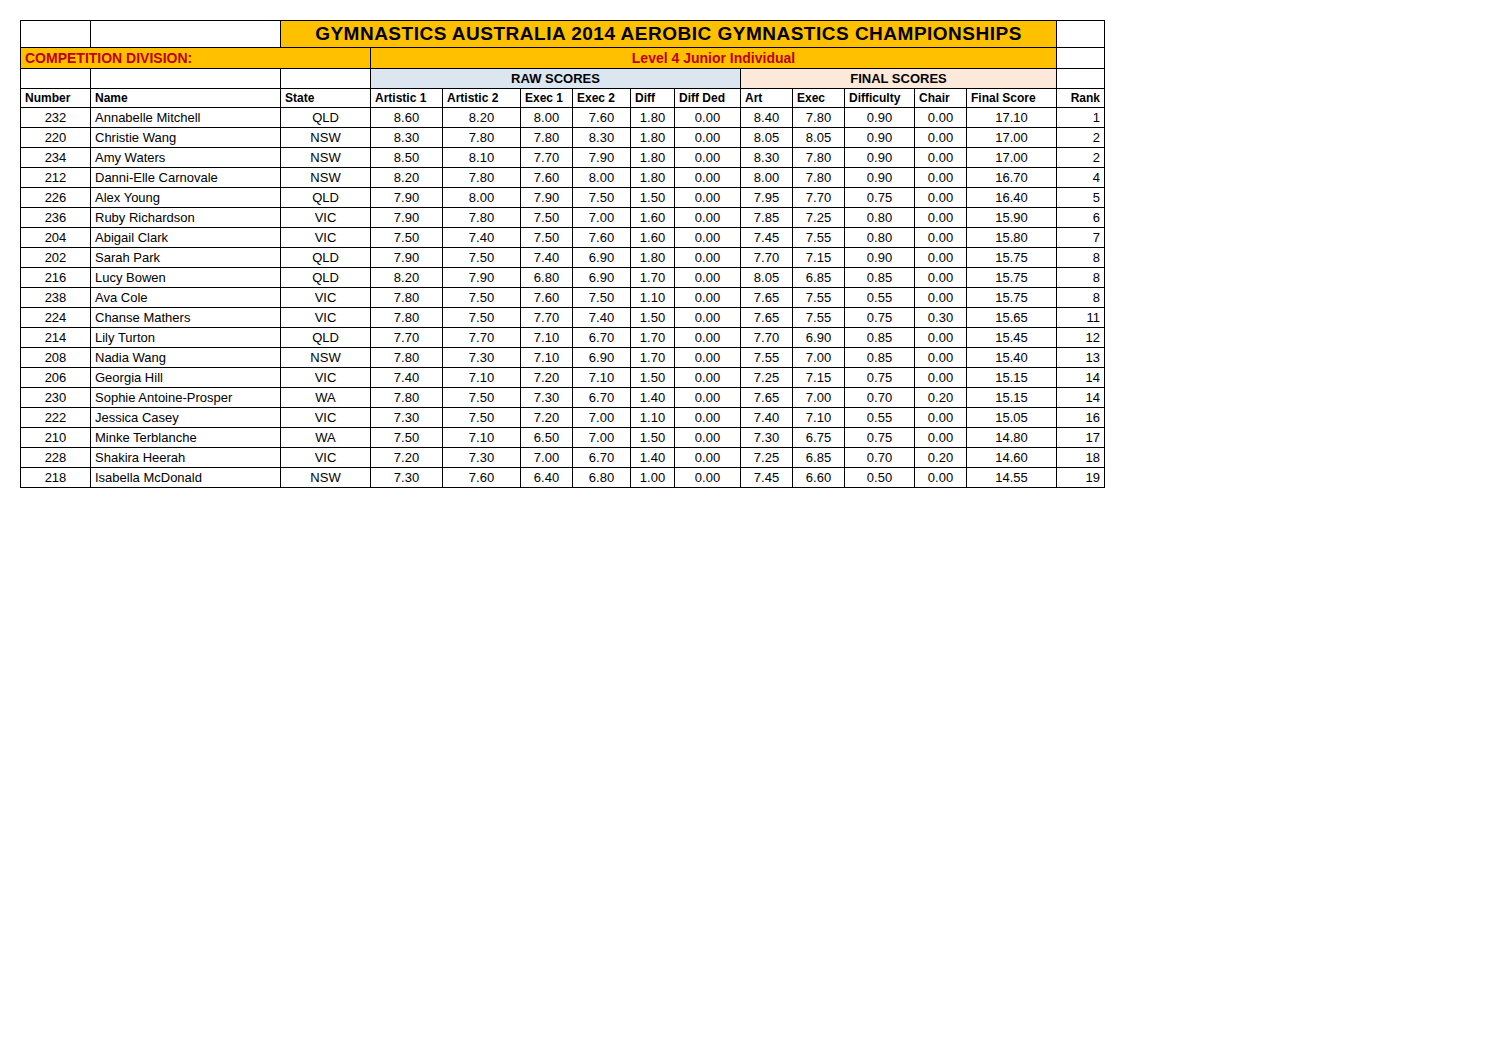| | | GYMNASTICS AUSTRALIA 2014 AEROBIC GYMNASTICS CHAMPIONSHIPS | |
| --- | --- | --- | --- |
| COMPETITION DIVISION: | Level 4 Junior Individual | |
| | | | RAW SCORES | FINAL SCORES | |
| Number | Name | State | Artistic 1 | Artistic 2 | Exec 1 | Exec 2 | Diff | Diff Ded | Art | Exec | Difficulty | Chair | Final Score | Rank |
| 232 | Annabelle Mitchell | QLD | 8.60 | 8.20 | 8.00 | 7.60 | 1.80 | 0.00 | 8.40 | 7.80 | 0.90 | 0.00 | 17.10 | 1 |
| 220 | Christie Wang | NSW | 8.30 | 7.80 | 7.80 | 8.30 | 1.80 | 0.00 | 8.05 | 8.05 | 0.90 | 0.00 | 17.00 | 2 |
| 234 | Amy Waters | NSW | 8.50 | 8.10 | 7.70 | 7.90 | 1.80 | 0.00 | 8.30 | 7.80 | 0.90 | 0.00 | 17.00 | 2 |
| 212 | Danni-Elle Carnovale | NSW | 8.20 | 7.80 | 7.60 | 8.00 | 1.80 | 0.00 | 8.00 | 7.80 | 0.90 | 0.00 | 16.70 | 4 |
| 226 | Alex Young | QLD | 7.90 | 8.00 | 7.90 | 7.50 | 1.50 | 0.00 | 7.95 | 7.70 | 0.75 | 0.00 | 16.40 | 5 |
| 236 | Ruby Richardson | VIC | 7.90 | 7.80 | 7.50 | 7.00 | 1.60 | 0.00 | 7.85 | 7.25 | 0.80 | 0.00 | 15.90 | 6 |
| 204 | Abigail Clark | VIC | 7.50 | 7.40 | 7.50 | 7.60 | 1.60 | 0.00 | 7.45 | 7.55 | 0.80 | 0.00 | 15.80 | 7 |
| 202 | Sarah Park | QLD | 7.90 | 7.50 | 7.40 | 6.90 | 1.80 | 0.00 | 7.70 | 7.15 | 0.90 | 0.00 | 15.75 | 8 |
| 216 | Lucy Bowen | QLD | 8.20 | 7.90 | 6.80 | 6.90 | 1.70 | 0.00 | 8.05 | 6.85 | 0.85 | 0.00 | 15.75 | 8 |
| 238 | Ava Cole | VIC | 7.80 | 7.50 | 7.60 | 7.50 | 1.10 | 0.00 | 7.65 | 7.55 | 0.55 | 0.00 | 15.75 | 8 |
| 224 | Chanse Mathers | VIC | 7.80 | 7.50 | 7.70 | 7.40 | 1.50 | 0.00 | 7.65 | 7.55 | 0.75 | 0.30 | 15.65 | 11 |
| 214 | Lily Turton | QLD | 7.70 | 7.70 | 7.10 | 6.70 | 1.70 | 0.00 | 7.70 | 6.90 | 0.85 | 0.00 | 15.45 | 12 |
| 208 | Nadia Wang | NSW | 7.80 | 7.30 | 7.10 | 6.90 | 1.70 | 0.00 | 7.55 | 7.00 | 0.85 | 0.00 | 15.40 | 13 |
| 206 | Georgia Hill | VIC | 7.40 | 7.10 | 7.20 | 7.10 | 1.50 | 0.00 | 7.25 | 7.15 | 0.75 | 0.00 | 15.15 | 14 |
| 230 | Sophie Antoine-Prosper | WA | 7.80 | 7.50 | 7.30 | 6.70 | 1.40 | 0.00 | 7.65 | 7.00 | 0.70 | 0.20 | 15.15 | 14 |
| 222 | Jessica Casey | VIC | 7.30 | 7.50 | 7.20 | 7.00 | 1.10 | 0.00 | 7.40 | 7.10 | 0.55 | 0.00 | 15.05 | 16 |
| 210 | Minke Terblanche | WA | 7.50 | 7.10 | 6.50 | 7.00 | 1.50 | 0.00 | 7.30 | 6.75 | 0.75 | 0.00 | 14.80 | 17 |
| 228 | Shakira Heerah | VIC | 7.20 | 7.30 | 7.00 | 6.70 | 1.40 | 0.00 | 7.25 | 6.85 | 0.70 | 0.20 | 14.60 | 18 |
| 218 | Isabella McDonald | NSW | 7.30 | 7.60 | 6.40 | 6.80 | 1.00 | 0.00 | 7.45 | 6.60 | 0.50 | 0.00 | 14.55 | 19 |